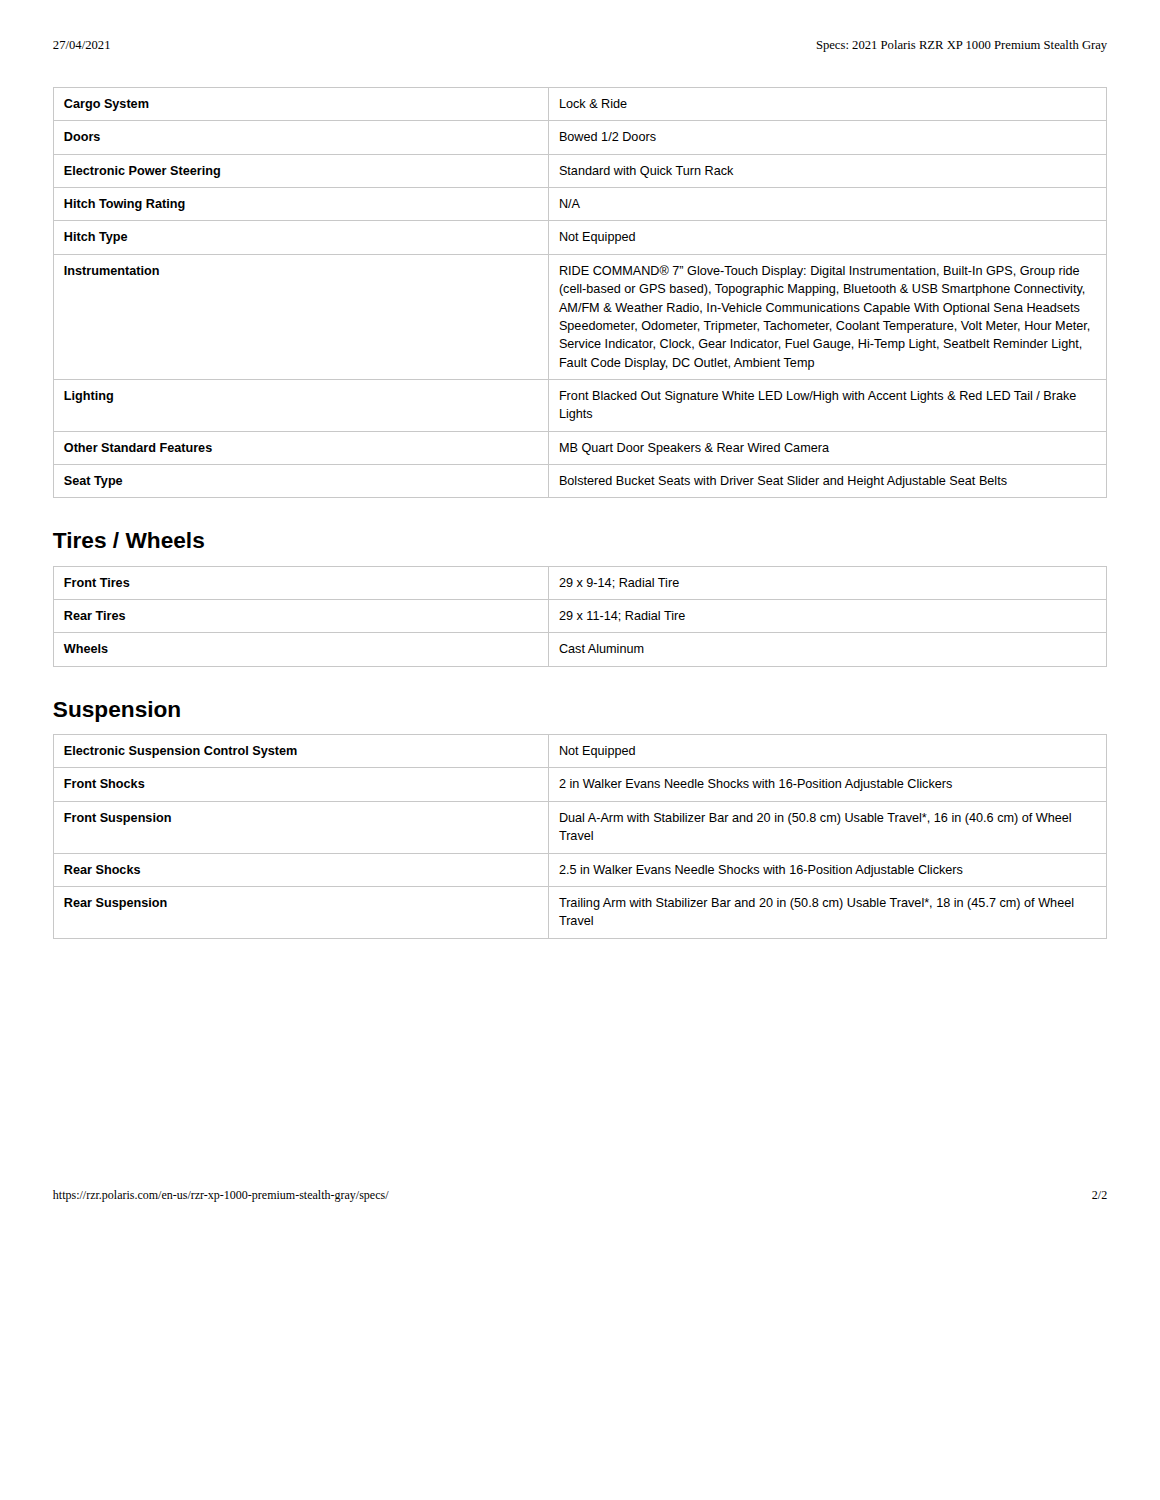27/04/2021 Specs: 2021 Polaris RZR XP 1000 Premium Stealth Gray
| Cargo System | Lock & Ride |
| Doors | Bowed 1/2 Doors |
| Electronic Power Steering | Standard with Quick Turn Rack |
| Hitch Towing Rating | N/A |
| Hitch Type | Not Equipped |
| Instrumentation | RIDE COMMAND® 7” Glove-Touch Display: Digital Instrumentation, Built-In GPS, Group ride (cell-based or GPS based), Topographic Mapping, Bluetooth & USB Smartphone Connectivity, AM/FM & Weather Radio, In-Vehicle Communications Capable With Optional Sena Headsets Speedometer, Odometer, Tripmeter, Tachometer, Coolant Temperature, Volt Meter, Hour Meter, Service Indicator, Clock, Gear Indicator, Fuel Gauge, Hi-Temp Light, Seatbelt Reminder Light, Fault Code Display, DC Outlet, Ambient Temp |
| Lighting | Front Blacked Out Signature White LED Low/High with Accent Lights & Red LED Tail / Brake Lights |
| Other Standard Features | MB Quart Door Speakers & Rear Wired Camera |
| Seat Type | Bolstered Bucket Seats with Driver Seat Slider and Height Adjustable Seat Belts |
Tires / Wheels
| Front Tires | 29 x 9-14; Radial Tire |
| Rear Tires | 29 x 11-14; Radial Tire |
| Wheels | Cast Aluminum |
Suspension
| Electronic Suspension Control System | Not Equipped |
| Front Shocks | 2 in Walker Evans Needle Shocks with 16-Position Adjustable Clickers |
| Front Suspension | Dual A-Arm with Stabilizer Bar and 20 in (50.8 cm) Usable Travel*, 16 in (40.6 cm) of Wheel Travel |
| Rear Shocks | 2.5 in Walker Evans Needle Shocks with 16-Position Adjustable Clickers |
| Rear Suspension | Trailing Arm with Stabilizer Bar and 20 in (50.8 cm) Usable Travel*, 18 in (45.7 cm) of Wheel Travel |
https://rzr.polaris.com/en-us/rzr-xp-1000-premium-stealth-gray/specs/ 2/2